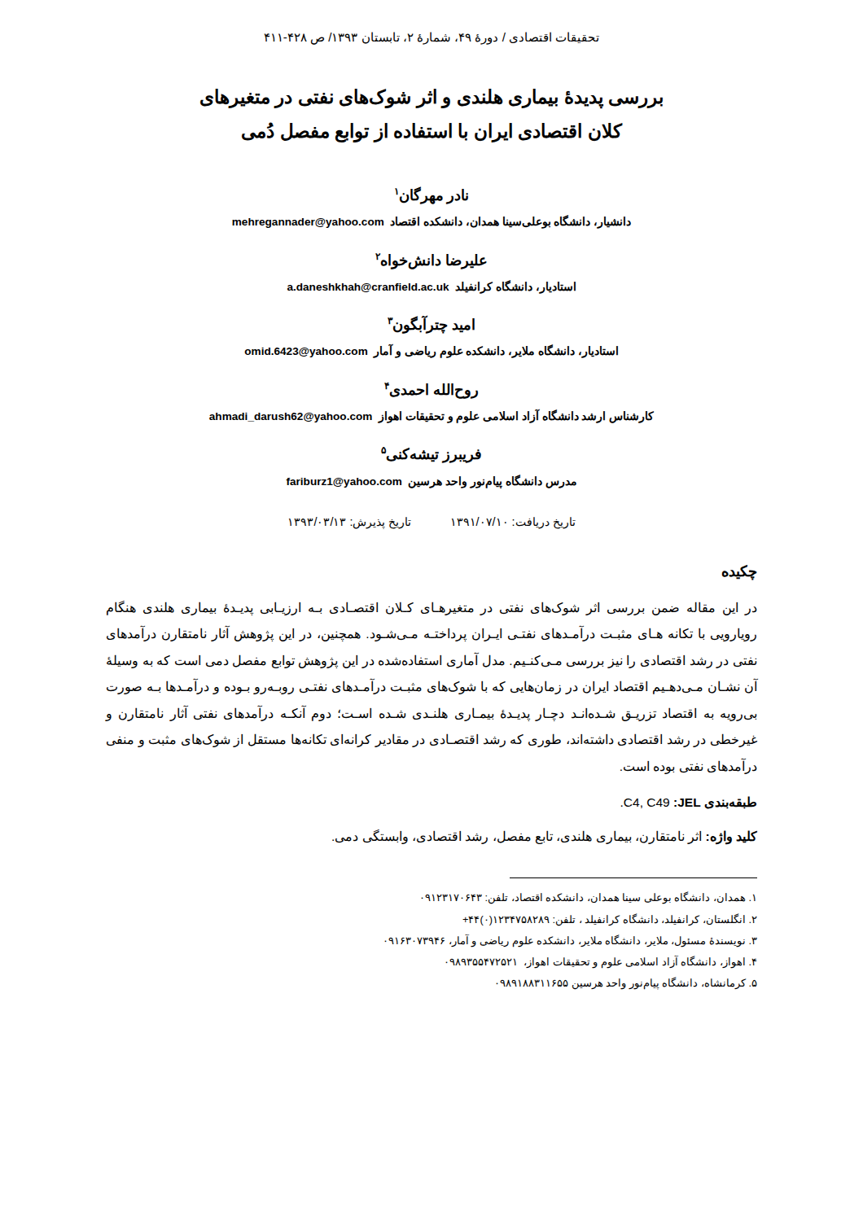تحقیقات اقتصادی / دورۀ ۴۹، شمارۀ ۲، تابستان ۱۳۹۳/ ص ۴۲۸-۴۱۱
بررسی پدیدۀ بیماری هلندی و اثر شوک‌های نفتی در متغیرهای
کلان اقتصادی ایران با استفاده از توابع مفصل دُمی
نادر مهرگان۱
دانشیار، دانشگاه بوعلی‌سینا همدان، دانشکده اقتصاد mehregannader@yahoo.com
علیرضا دانش‌خواه۲
استادیار، دانشگاه کرانفیلد a.daneshkhah@cranfield.ac.uk
امید چترآبگون۳
استادیار، دانشگاه ملایر، دانشکده علوم ریاضی و آمار omid.6423@yahoo.com
روح‌الله احمدی۴
کارشناس ارشد دانشگاه آزاد اسلامی علوم و تحقیقات اهواز ahmadi_darush62@yahoo.com
فریبرز تیشه‌کنی۵
مدرس دانشگاه پیام‌نور واحد هرسین fariburz1@yahoo.com
تاریخ دریافت: ۱۳۹۱/۰۷/۱۰ تاریخ پذیرش: ۱۳۹۳/۰۳/۱۳
چکیده
در این مقاله ضمن بررسی اثر شوک‌های نفتی در متغیرهـای کـلان اقتصـادی بـه ارزیـابی پدیـدۀ بیماری هلندی هنگام رویارویی با تکانه هـای مثبـت درآمـدهای نفتـی ایـران پرداختـه مـی‌شـود. همچنین، در این پژوهش آثار نامتقارن درآمدهای نفتی در رشد اقتصادی را نیز بررسی مـی‌کنـیم. مدل آماری استفاده‌شده در این پژوهش توابع مفصل دمی است که به وسیلۀ آن نشـان مـی‌دهـیم اقتصاد ایران در زمان‌هایی که با شوک‌های مثبـت درآمـدهای نفتـی روبـه‌رو بـوده و درآمـدها بـه صورت بی‌رویه به اقتصاد تزریـق شـده‌انـد دچـار پدیـدۀ بیمـاری هلنـدی شـده اسـت؛ دوم آنکـه درآمدهای نفتی آثار نامتقارن و غیرخطی در رشد اقتصادی داشته‌اند، طوری که رشد اقتصـادی در مقادیر کرانه‌ای تکانه‌ها مستقل از شوک‌های مثبت و منفی درآمدهای نفتی بوده است.
طبقه‌بندی JEL: C4, C49.
کلید واژه: اثر نامتقارن، بیماری هلندی، تابع مفصل، رشد اقتصادی، وابستگی دمی.
۱. همدان، دانشگاه بوعلی سینا همدان، دانشکده اقتصاد، تلفن: ۰۹۱۲۳۱۷۰۶۴۳
۲. انگلستان، کرانفیلد، دانشگاه کرانفیلد ، تلفن: +۴۴(۰)۱۲۳۴۷۵۸۲۸۹
۳. نویسندۀ مسئول، ملایر، دانشگاه ملایر، دانشکده علوم ریاضی و آمار، ۰۹۱۶۳۰۷۳۹۴۶
۴. اهواز، دانشگاه آزاد اسلامی علوم و تحقیقات اهواز، ۰۹۸۹۳۵۵۴۷۲۵۲۱
۵. کرمانشاه، دانشگاه پیام‌نور واحد هرسین ۰۹۸۹۱۸۸۳۱۱۶۵۵